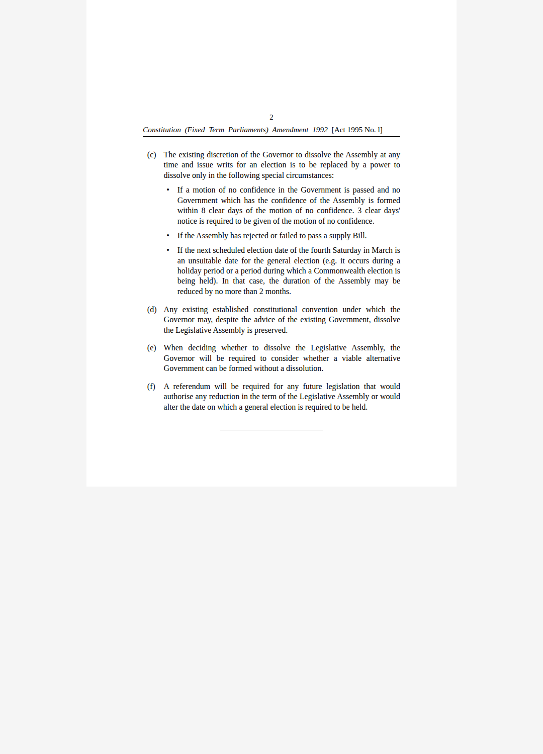2
Constitution (Fixed Term Parliaments) Amendment 1992 [Act 1995 No. l]
(c) The existing discretion of the Governor to dissolve the Assembly at any time and issue writs for an election is to be replaced by a power to dissolve only in the following special circumstances:
If a motion of no confidence in the Government is passed and no Government which has the confidence of the Assembly is formed within 8 clear days of the motion of no confidence. 3 clear days' notice is required to be given of the motion of no confidence.
If the Assembly has rejected or failed to pass a supply Bill.
If the next scheduled election date of the fourth Saturday in March is an unsuitable date for the general election (e.g. it occurs during a holiday period or a period during which a Commonwealth election is being held). In that case, the duration of the Assembly may be reduced by no more than 2 months.
(d) Any existing established constitutional convention under which the Governor may, despite the advice of the existing Government, dissolve the Legislative Assembly is preserved.
(e) When deciding whether to dissolve the Legislative Assembly, the Governor will be required to consider whether a viable alternative Government can be formed without a dissolution.
(f) A referendum will be required for any future legislation that would authorise any reduction in the term of the Legislative Assembly or would alter the date on which a general election is required to be held.